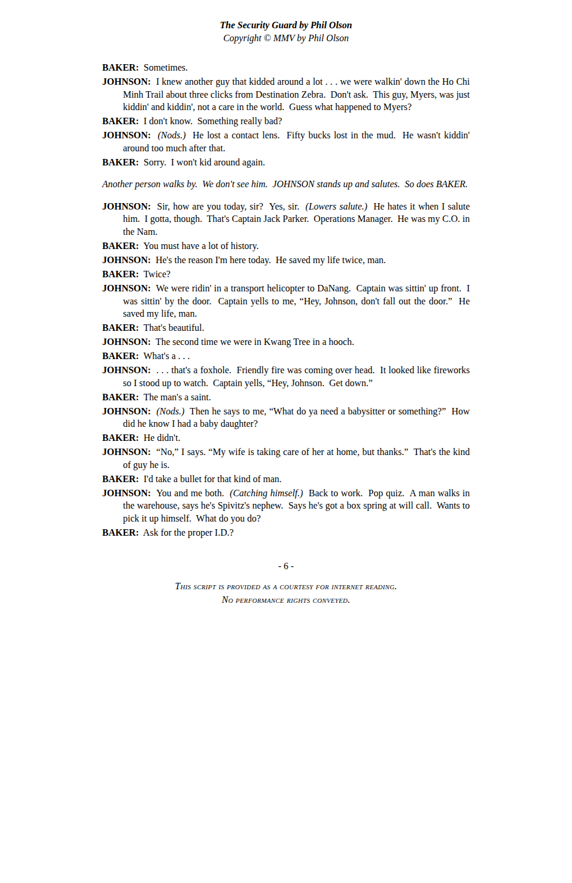The Security Guard by Phil Olson
Copyright © MMV by Phil Olson
Baker: Sometimes.
Johnson: I knew another guy that kidded around a lot . . . we were walkin' down the Ho Chi Minh Trail about three clicks from Destination Zebra. Don't ask. This guy, Myers, was just kiddin' and kiddin', not a care in the world. Guess what happened to Myers?
Baker: I don't know. Something really bad?
Johnson: (Nods.) He lost a contact lens. Fifty bucks lost in the mud. He wasn't kiddin' around too much after that.
Baker: Sorry. I won't kid around again.
Another person walks by. We don't see him. JOHNSON stands up and salutes. So does BAKER.
Johnson: Sir, how are you today, sir? Yes, sir. (Lowers salute.) He hates it when I salute him. I gotta, though. That's Captain Jack Parker. Operations Manager. He was my C.O. in the Nam.
Baker: You must have a lot of history.
Johnson: He's the reason I'm here today. He saved my life twice, man.
Baker: Twice?
Johnson: We were ridin' in a transport helicopter to DaNang. Captain was sittin' up front. I was sittin' by the door. Captain yells to me, “Hey, Johnson, don't fall out the door.” He saved my life, man.
Baker: That's beautiful.
Johnson: The second time we were in Kwang Tree in a hooch.
Baker: What's a . . .
Johnson: . . . that's a foxhole. Friendly fire was coming over head. It looked like fireworks so I stood up to watch. Captain yells, “Hey, Johnson. Get down.”
Baker: The man's a saint.
Johnson: (Nods.) Then he says to me, “What do ya need a babysitter or something?” How did he know I had a baby daughter?
Baker: He didn't.
Johnson: “No,” I says. “My wife is taking care of her at home, but thanks.” That's the kind of guy he is.
Baker: I'd take a bullet for that kind of man.
Johnson: You and me both. (Catching himself.) Back to work. Pop quiz. A man walks in the warehouse, says he's Spivitz's nephew. Says he's got a box spring at will call. Wants to pick it up himself. What do you do?
Baker: Ask for the proper I.D.?
- 6 -
This script is provided as a courtesy for internet reading.
No performance rights conveyed.